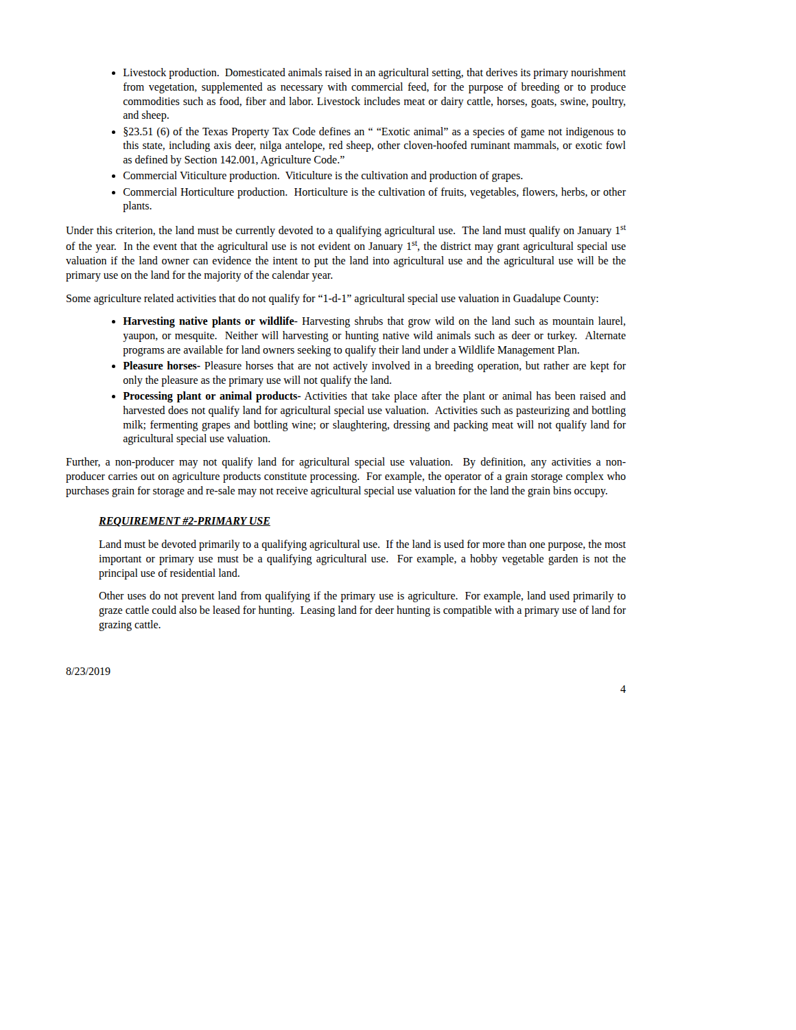Livestock production. Domesticated animals raised in an agricultural setting, that derives its primary nourishment from vegetation, supplemented as necessary with commercial feed, for the purpose of breeding or to produce commodities such as food, fiber and labor. Livestock includes meat or dairy cattle, horses, goats, swine, poultry, and sheep.
§23.51 (6) of the Texas Property Tax Code defines an “ “Exotic animal” as a species of game not indigenous to this state, including axis deer, nilga antelope, red sheep, other cloven-hoofed ruminant mammals, or exotic fowl as defined by Section 142.001, Agriculture Code.”
Commercial Viticulture production. Viticulture is the cultivation and production of grapes.
Commercial Horticulture production. Horticulture is the cultivation of fruits, vegetables, flowers, herbs, or other plants.
Under this criterion, the land must be currently devoted to a qualifying agricultural use. The land must qualify on January 1st of the year. In the event that the agricultural use is not evident on January 1st, the district may grant agricultural special use valuation if the land owner can evidence the intent to put the land into agricultural use and the agricultural use will be the primary use on the land for the majority of the calendar year.
Some agriculture related activities that do not qualify for “1-d-1” agricultural special use valuation in Guadalupe County:
Harvesting native plants or wildlife- Harvesting shrubs that grow wild on the land such as mountain laurel, yaupon, or mesquite. Neither will harvesting or hunting native wild animals such as deer or turkey. Alternate programs are available for land owners seeking to qualify their land under a Wildlife Management Plan.
Pleasure horses- Pleasure horses that are not actively involved in a breeding operation, but rather are kept for only the pleasure as the primary use will not qualify the land.
Processing plant or animal products- Activities that take place after the plant or animal has been raised and harvested does not qualify land for agricultural special use valuation. Activities such as pasteurizing and bottling milk; fermenting grapes and bottling wine; or slaughtering, dressing and packing meat will not qualify land for agricultural special use valuation.
Further, a non-producer may not qualify land for agricultural special use valuation. By definition, any activities a non-producer carries out on agriculture products constitute processing. For example, the operator of a grain storage complex who purchases grain for storage and re-sale may not receive agricultural special use valuation for the land the grain bins occupy.
REQUIREMENT #2-PRIMARY USE
Land must be devoted primarily to a qualifying agricultural use. If the land is used for more than one purpose, the most important or primary use must be a qualifying agricultural use. For example, a hobby vegetable garden is not the principal use of residential land.
Other uses do not prevent land from qualifying if the primary use is agriculture. For example, land used primarily to graze cattle could also be leased for hunting. Leasing land for deer hunting is compatible with a primary use of land for grazing cattle.
8/23/2019
4